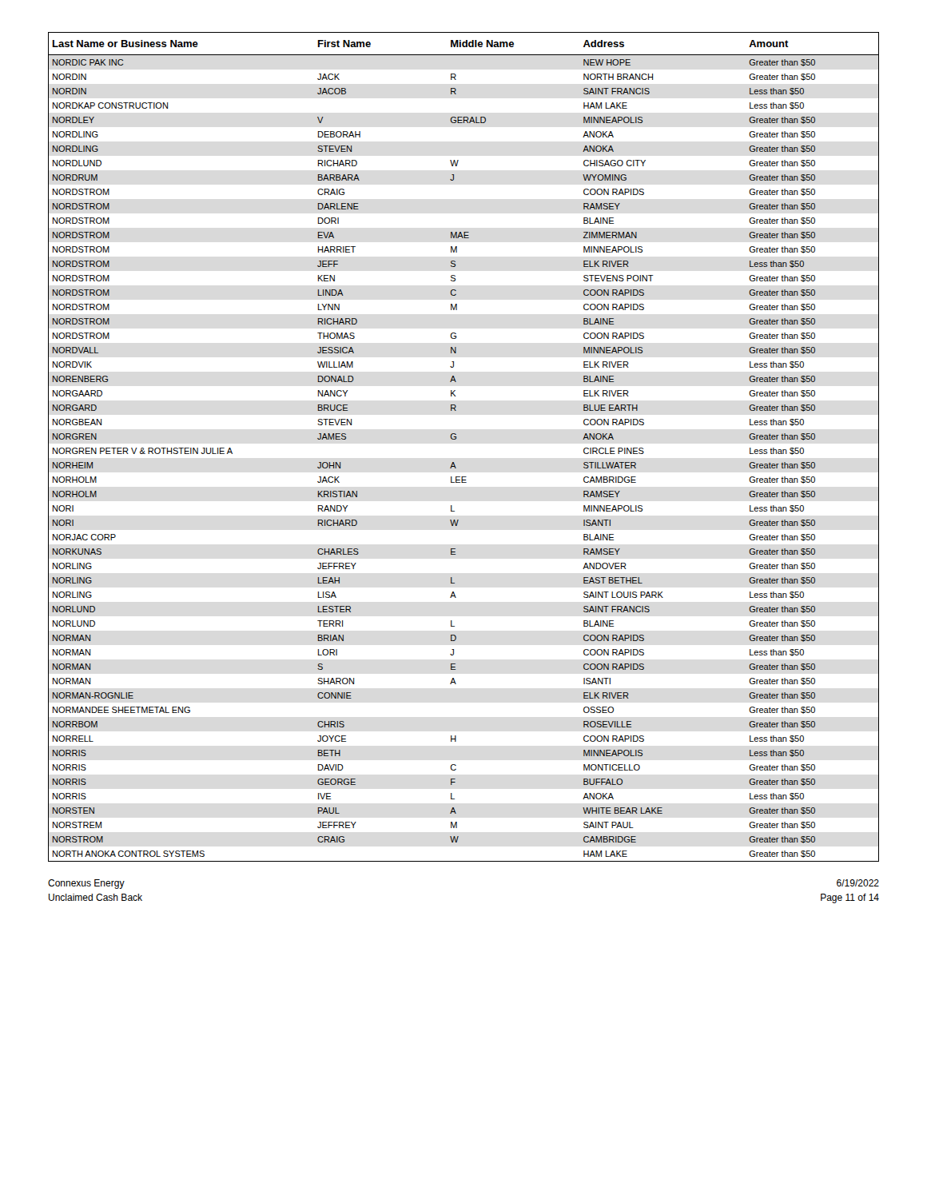| Last Name or Business Name | First Name | Middle Name | Address | Amount |
| --- | --- | --- | --- | --- |
| NORDIC PAK INC | | | NEW HOPE | Greater than $50 |
| NORDIN | JACK | R | NORTH BRANCH | Greater than $50 |
| NORDIN | JACOB | R | SAINT FRANCIS | Less than $50 |
| NORDKAP CONSTRUCTION | | | HAM LAKE | Less than $50 |
| NORDLEY | V | GERALD | MINNEAPOLIS | Greater than $50 |
| NORDLING | DEBORAH | | ANOKA | Greater than $50 |
| NORDLING | STEVEN | | ANOKA | Greater than $50 |
| NORDLUND | RICHARD | W | CHISAGO CITY | Greater than $50 |
| NORDRUM | BARBARA | J | WYOMING | Greater than $50 |
| NORDSTROM | CRAIG | | COON RAPIDS | Greater than $50 |
| NORDSTROM | DARLENE | | RAMSEY | Greater than $50 |
| NORDSTROM | DORI | | BLAINE | Greater than $50 |
| NORDSTROM | EVA | MAE | ZIMMERMAN | Greater than $50 |
| NORDSTROM | HARRIET | M | MINNEAPOLIS | Greater than $50 |
| NORDSTROM | JEFF | S | ELK RIVER | Less than $50 |
| NORDSTROM | KEN | S | STEVENS POINT | Greater than $50 |
| NORDSTROM | LINDA | C | COON RAPIDS | Greater than $50 |
| NORDSTROM | LYNN | M | COON RAPIDS | Greater than $50 |
| NORDSTROM | RICHARD | | BLAINE | Greater than $50 |
| NORDSTROM | THOMAS | G | COON RAPIDS | Greater than $50 |
| NORDVALL | JESSICA | N | MINNEAPOLIS | Greater than $50 |
| NORDVIK | WILLIAM | J | ELK RIVER | Less than $50 |
| NORENBERG | DONALD | A | BLAINE | Greater than $50 |
| NORGAARD | NANCY | K | ELK RIVER | Greater than $50 |
| NORGARD | BRUCE | R | BLUE EARTH | Greater than $50 |
| NORGBEAN | STEVEN | | COON RAPIDS | Less than $50 |
| NORGREN | JAMES | G | ANOKA | Greater than $50 |
| NORGREN PETER V & ROTHSTEIN JULIE A | | | CIRCLE PINES | Less than $50 |
| NORHEIM | JOHN | A | STILLWATER | Greater than $50 |
| NORHOLM | JACK | LEE | CAMBRIDGE | Greater than $50 |
| NORHOLM | KRISTIAN | | RAMSEY | Greater than $50 |
| NORI | RANDY | L | MINNEAPOLIS | Less than $50 |
| NORI | RICHARD | W | ISANTI | Greater than $50 |
| NORJAC CORP | | | BLAINE | Greater than $50 |
| NORKUNAS | CHARLES | E | RAMSEY | Greater than $50 |
| NORLING | JEFFREY | | ANDOVER | Greater than $50 |
| NORLING | LEAH | L | EAST BETHEL | Greater than $50 |
| NORLING | LISA | A | SAINT LOUIS PARK | Less than $50 |
| NORLUND | LESTER | | SAINT FRANCIS | Greater than $50 |
| NORLUND | TERRI | L | BLAINE | Greater than $50 |
| NORMAN | BRIAN | D | COON RAPIDS | Greater than $50 |
| NORMAN | LORI | J | COON RAPIDS | Less than $50 |
| NORMAN | S | E | COON RAPIDS | Greater than $50 |
| NORMAN | SHARON | A | ISANTI | Greater than $50 |
| NORMAN-ROGNLIE | CONNIE | | ELK RIVER | Greater than $50 |
| NORMANDEE SHEETMETAL ENG | | | OSSEO | Greater than $50 |
| NORRBOM | CHRIS | | ROSEVILLE | Greater than $50 |
| NORRELL | JOYCE | H | COON RAPIDS | Less than $50 |
| NORRIS | BETH | | MINNEAPOLIS | Less than $50 |
| NORRIS | DAVID | C | MONTICELLO | Greater than $50 |
| NORRIS | GEORGE | F | BUFFALO | Greater than $50 |
| NORRIS | IVE | L | ANOKA | Less than $50 |
| NORSTEN | PAUL | A | WHITE BEAR LAKE | Greater than $50 |
| NORSTREM | JEFFREY | M | SAINT PAUL | Greater than $50 |
| NORSTROM | CRAIG | W | CAMBRIDGE | Greater than $50 |
| NORTH ANOKA CONTROL SYSTEMS | | | HAM LAKE | Greater than $50 |
Connexus Energy
Unclaimed Cash Back
6/19/2022
Page 11 of 14